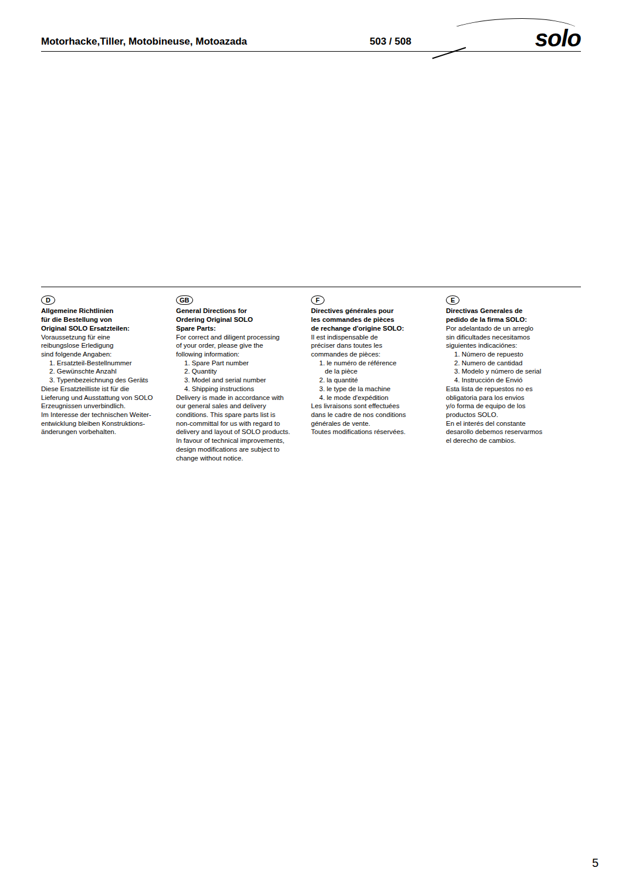Motorhacke,Tiller, Motobineuse, Motoazada 503 / 508
solo
D
Allgemeine Richtlinien
für die Bestellung von
Original SOLO Ersatzteilen:
Voraussetzung für eine
reibungslose Erledigung
sind folgende Angaben:
1. Ersatzteil-Bestellnummer
2. Gewünschte Anzahl
3. Typenbezeichnung des Geräts
Diese Ersatzteilliste ist für die
Lieferung und Ausstattung von SOLO
Erzeugnissen unverbindlich.
Im Interesse der technischen Weiter-
entwicklung bleiben Konstruktions-
änderungen vorbehalten.
GB
General Directions for
Ordering Original SOLO
Spare Parts:
For correct and diligent processing
of your order, please give the
following information:
1. Spare Part number
2. Quantity
3. Model and serial number
4. Shipping instructions
Delivery is made in accordance with
our general sales and delivery
conditions. This spare parts list is
non-committal for us with regard to
delivery and layout of SOLO products.
In favour of technical improvements,
design modifications are subject to
change without notice.
F
Directives générales pour
les commandes de pièces
de rechange d'origine SOLO:
Il est indispensable de
préciser dans toutes les
commandes de pièces:
1. le numéro de référence
de la pièce
2. la quantité
3. le type de la machine
4. le mode d'expédition
Les livraisons sont effectuées
dans le cadre de nos conditions
générales de vente.
Toutes modifications réservées.
E
Directivas Generales de
pedido de la firma SOLO:
Por adelantado de un arreglo
sin dificultades necesitamos
siguientes indicaciónes:
1. Número de repuesto
2. Numero de cantidad
3. Modelo y número de serial
4. Instrucción de Envió
Esta lista de repuestos no es
obligatoria para los envios
y/o forma de equipo de los
productos SOLO.
En el interés del constante
desarollo debemos reservarmos
el derecho de cambios.
5